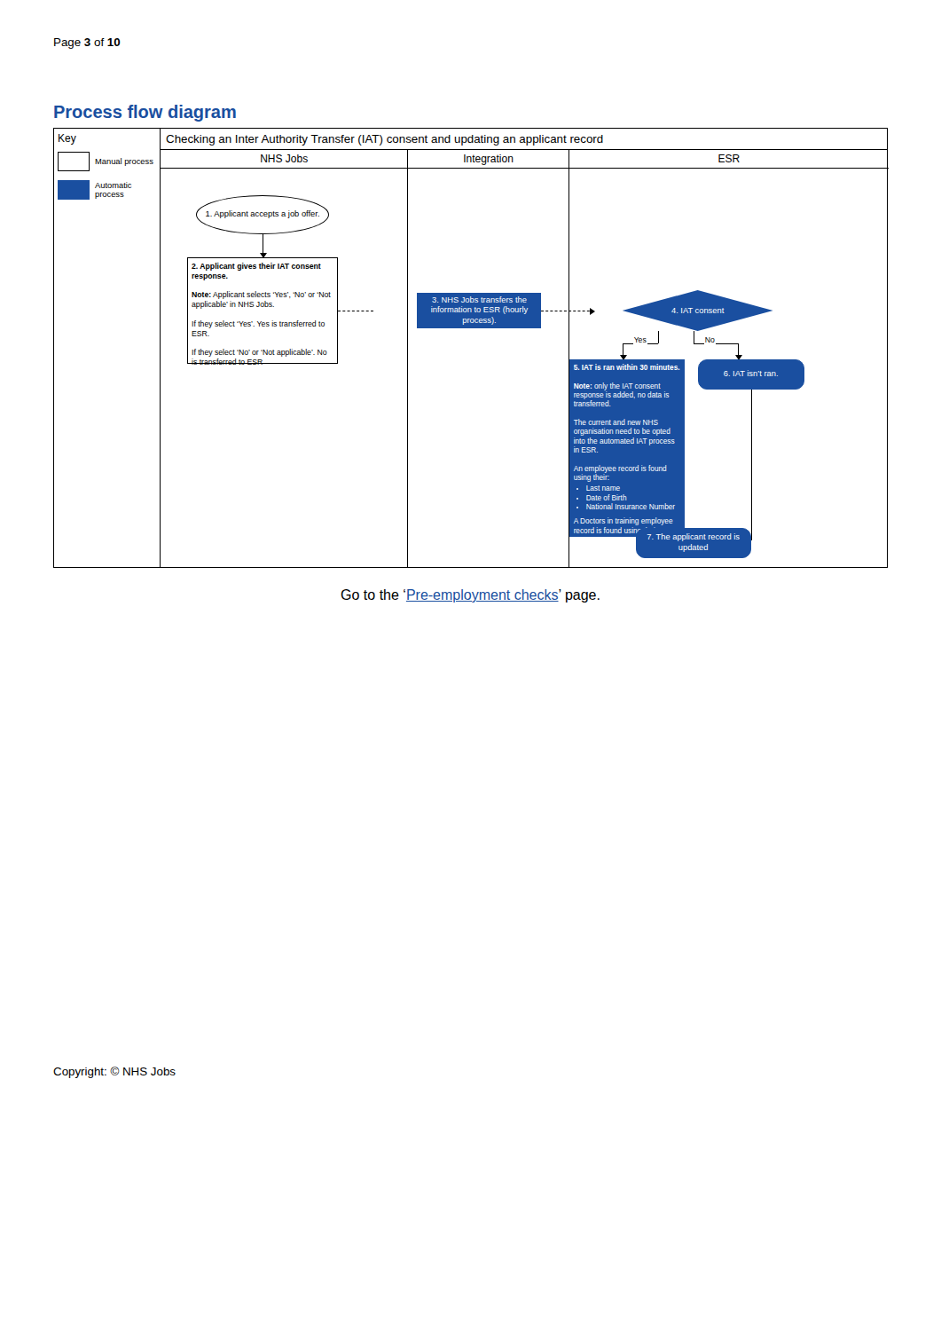Page 3 of 10
Process flow diagram
Key
Manual process
Automatic process
Checking an Inter Authority Transfer (IAT) consent and updating an applicant record
NHS Jobs
1. Applicant accepts a job offer.
2. Applicant gives their IAT consent response.
Note: Applicant selects ‘Yes’, ‘No’ or ‘Not applicable’ in NHS Jobs.
If they select ‘Yes’. Yes is transferred to ESR.
If they select ‘No’ or ‘Not applicable’. No is transferred to ESR
Integration
3. NHS Jobs transfers the information to ESR (hourly process).
ESR
4. IAT consent
Yes
No
5. IAT is ran within 30 minutes.
Note: only the IAT consent response is added, no data is transferred.
The current and new NHS organisation need to be opted into the automated IAT process in ESR.
An employee record is found using their:
Last name
Date of Birth
National Insurance Number
A Doctors in training employee record is found using their:
Date of Birth
Professional registration
6. IAT isn’t ran.
7. The applicant record is updated
Go to the ‘Pre-employment checks’ page.
Copyright: © NHS Jobs